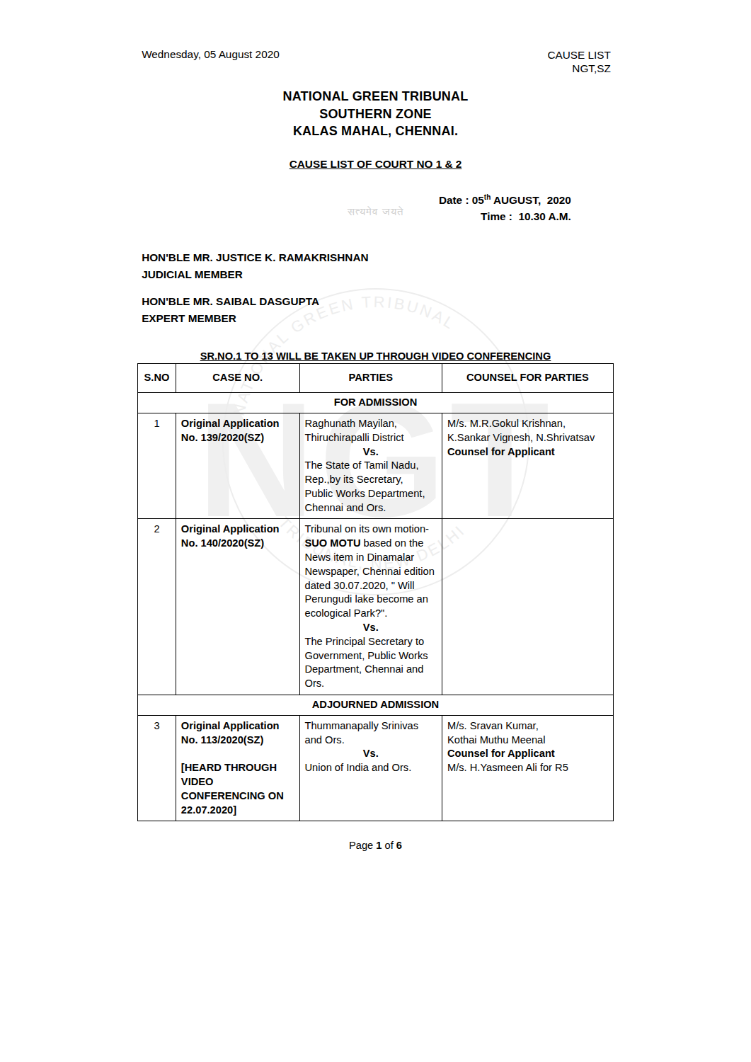सत्यमेव जयते
NGT
NATIONAL GREEN TRIBUNAL TRIBUNAL, NEW DELHI
Wednesday, 05 August 2020
CAUSE LIST
NGT,SZ
NATIONAL GREEN TRIBUNAL
SOUTHERN ZONE
KALAS MAHAL, CHENNAI.
CAUSE LIST OF COURT NO 1 & 2
Date : 05th AUGUST, 2020
Time : 10.30 A.M.
HON'BLE MR. JUSTICE K. RAMAKRISHNAN
JUDICIAL MEMBER
HON'BLE MR. SAIBAL DASGUPTA
EXPERT MEMBER
SR.NO.1 TO 13 WILL BE TAKEN UP THROUGH VIDEO CONFERENCING
| S.NO | CASE NO. | PARTIES | COUNSEL FOR PARTIES |
| --- | --- | --- | --- |
| FOR ADMISSION |
| 1 | Original Application No. 139/2020(SZ) | Raghunath Mayilan, Thiruchirapalli District Vs. The State of Tamil Nadu, Rep.,by its Secretary, Public Works Department, Chennai and Ors. | M/s. M.R.Gokul Krishnan, K.Sankar Vignesh, N.Shrivatsav Counsel for Applicant |
| 2 | Original Application No. 140/2020(SZ) | Tribunal on its own motion- SUO MOTU based on the News item in Dinamalar Newspaper, Chennai edition dated 30.07.2020, " Will Perungudi lake become an ecological Park?". Vs. The Principal Secretary to Government, Public Works Department, Chennai and Ors. | |
| ADJOURNED ADMISSION |
| 3 | Original Application No. 113/2020(SZ) [HEARD THROUGH VIDEO CONFERENCING ON 22.07.2020] | Thummanapally Srinivas and Ors. Vs. Union of India and Ors. | M/s. Sravan Kumar, Kothai Muthu Meenal Counsel for Applicant M/s. H.Yasmeen Ali for R5 |
Page 1 of 6